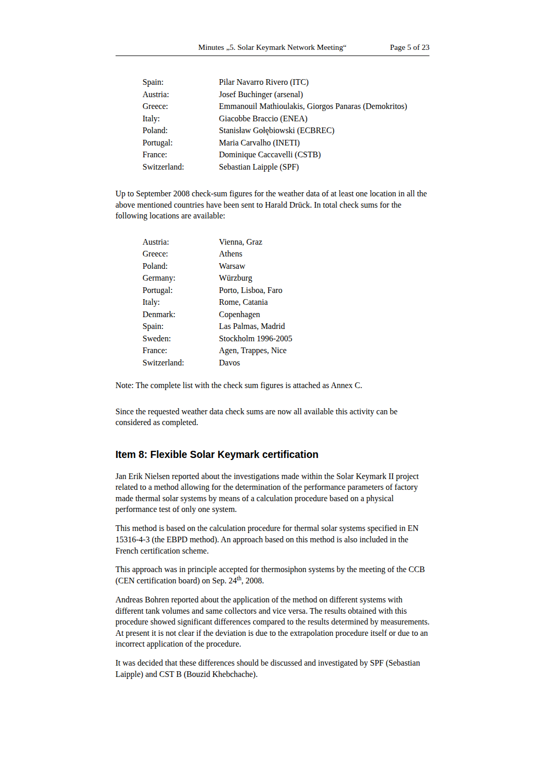Minutes „5. Solar Keymark Network Meeting“ Page 5 of 23
| Spain: | Pilar Navarro Rivero (ITC) |
| Austria: | Josef Buchinger (arsenal) |
| Greece: | Emmanouil Mathioulakis, Giorgos Panaras (Demokritos) |
| Italy: | Giacobbe Braccio (ENEA) |
| Poland: | Stanisław Gołębiowski (ECBREC) |
| Portugal: | Maria Carvalho (INETI) |
| France: | Dominique Caccavelli (CSTB) |
| Switzerland: | Sebastian Laipple (SPF) |
Up to September 2008 check-sum figures for the weather data of at least one location in all the above mentioned countries have been sent to Harald Drück. In total check sums for the following locations are available:
| Austria: | Vienna, Graz |
| Greece: | Athens |
| Poland: | Warsaw |
| Germany: | Würzburg |
| Portugal: | Porto, Lisboa, Faro |
| Italy: | Rome, Catania |
| Denmark: | Copenhagen |
| Spain: | Las Palmas, Madrid |
| Sweden: | Stockholm 1996-2005 |
| France: | Agen, Trappes, Nice |
| Switzerland: | Davos |
Note: The complete list with the check sum figures is attached as Annex C.
Since the requested weather data check sums are now all available this activity can be considered as completed.
Item 8: Flexible Solar Keymark certification
Jan Erik Nielsen reported about the investigations made within the Solar Keymark II project related to a method allowing for the determination of the performance parameters of factory made thermal solar systems by means of a calculation procedure based on a physical performance test of only one system.
This method is based on the calculation procedure for thermal solar systems specified in EN 15316-4-3 (the EBPD method). An approach based on this method is also included in the French certification scheme.
This approach was in principle accepted for thermosiphon systems by the meeting of the CCB (CEN certification board) on Sep. 24th, 2008.
Andreas Bohren reported about the application of the method on different systems with different tank volumes and same collectors and vice versa. The results obtained with this procedure showed significant differences compared to the results determined by measurements. At present it is not clear if the deviation is due to the extrapolation procedure itself or due to an incorrect application of the procedure.
It was decided that these differences should be discussed and investigated by SPF (Sebastian Laipple) and CST B (Bouzid Khebchache).